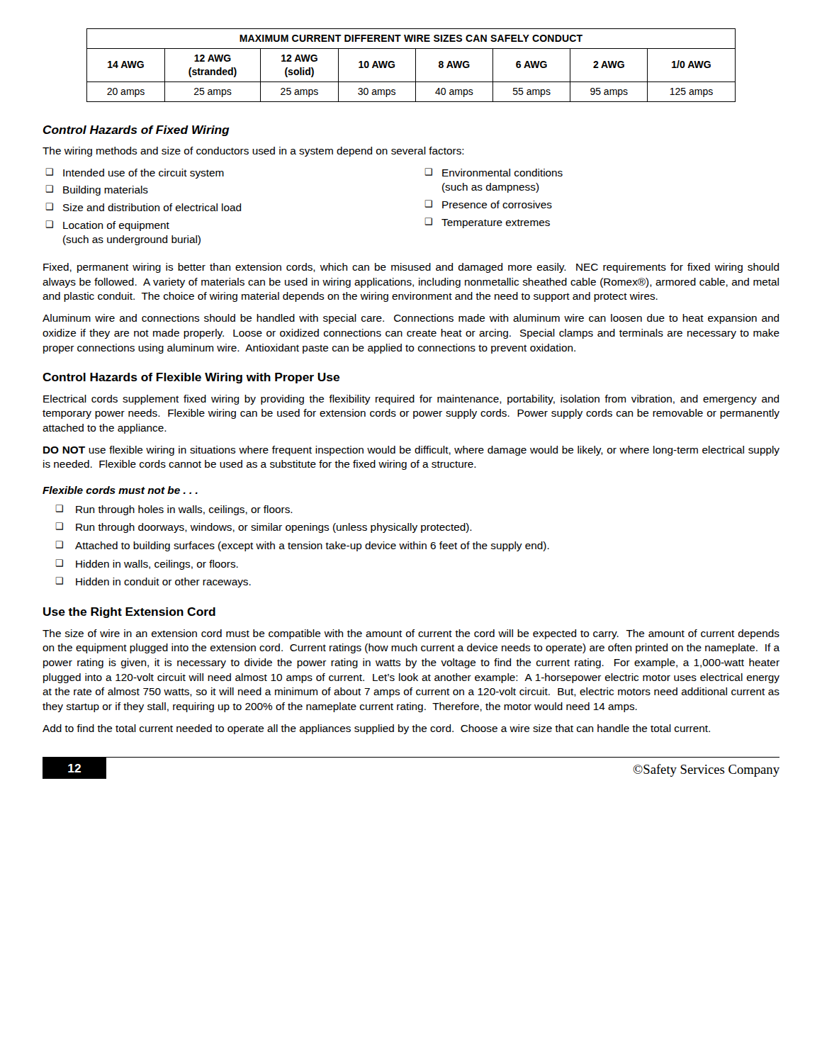| MAXIMUM CURRENT DIFFERENT WIRE SIZES CAN SAFELY CONDUCT |
| --- |
| 14 AWG | 12 AWG (stranded) | 12 AWG (solid) | 10 AWG | 8 AWG | 6 AWG | 2 AWG | 1/0 AWG |
| 20 amps | 25 amps | 25 amps | 30 amps | 40 amps | 55 amps | 95 amps | 125 amps |
Control Hazards of Fixed Wiring
The wiring methods and size of conductors used in a system depend on several factors:
Intended use of the circuit system
Building materials
Size and distribution of electrical load
Location of equipment(such as underground burial)
Environmental conditions(such as dampness)
Presence of corrosives
Temperature extremes
Fixed, permanent wiring is better than extension cords, which can be misused and damaged more easily. NEC requirements for fixed wiring should always be followed. A variety of materials can be used in wiring applications, including nonmetallic sheathed cable (Romex®), armored cable, and metal and plastic conduit. The choice of wiring material depends on the wiring environment and the need to support and protect wires.
Aluminum wire and connections should be handled with special care. Connections made with aluminum wire can loosen due to heat expansion and oxidize if they are not made properly. Loose or oxidized connections can create heat or arcing. Special clamps and terminals are necessary to make proper connections using aluminum wire. Antioxidant paste can be applied to connections to prevent oxidation.
Control Hazards of Flexible Wiring with Proper Use
Electrical cords supplement fixed wiring by providing the flexibility required for maintenance, portability, isolation from vibration, and emergency and temporary power needs. Flexible wiring can be used for extension cords or power supply cords. Power supply cords can be removable or permanently attached to the appliance.
DO NOT use flexible wiring in situations where frequent inspection would be difficult, where damage would be likely, or where long-term electrical supply is needed. Flexible cords cannot be used as a substitute for the fixed wiring of a structure.
Flexible cords must not be . . .
Run through holes in walls, ceilings, or floors.
Run through doorways, windows, or similar openings (unless physically protected).
Attached to building surfaces (except with a tension take-up device within 6 feet of the supply end).
Hidden in walls, ceilings, or floors.
Hidden in conduit or other raceways.
Use the Right Extension Cord
The size of wire in an extension cord must be compatible with the amount of current the cord will be expected to carry. The amount of current depends on the equipment plugged into the extension cord. Current ratings (how much current a device needs to operate) are often printed on the nameplate. If a power rating is given, it is necessary to divide the power rating in watts by the voltage to find the current rating. For example, a 1,000-watt heater plugged into a 120-volt circuit will need almost 10 amps of current. Let’s look at another example: A 1-horsepower electric motor uses electrical energy at the rate of almost 750 watts, so it will need a minimum of about 7 amps of current on a 120-volt circuit. But, electric motors need additional current as they startup or if they stall, requiring up to 200% of the nameplate current rating. Therefore, the motor would need 14 amps.
Add to find the total current needed to operate all the appliances supplied by the cord. Choose a wire size that can handle the total current.
12 ©Safety Services Company